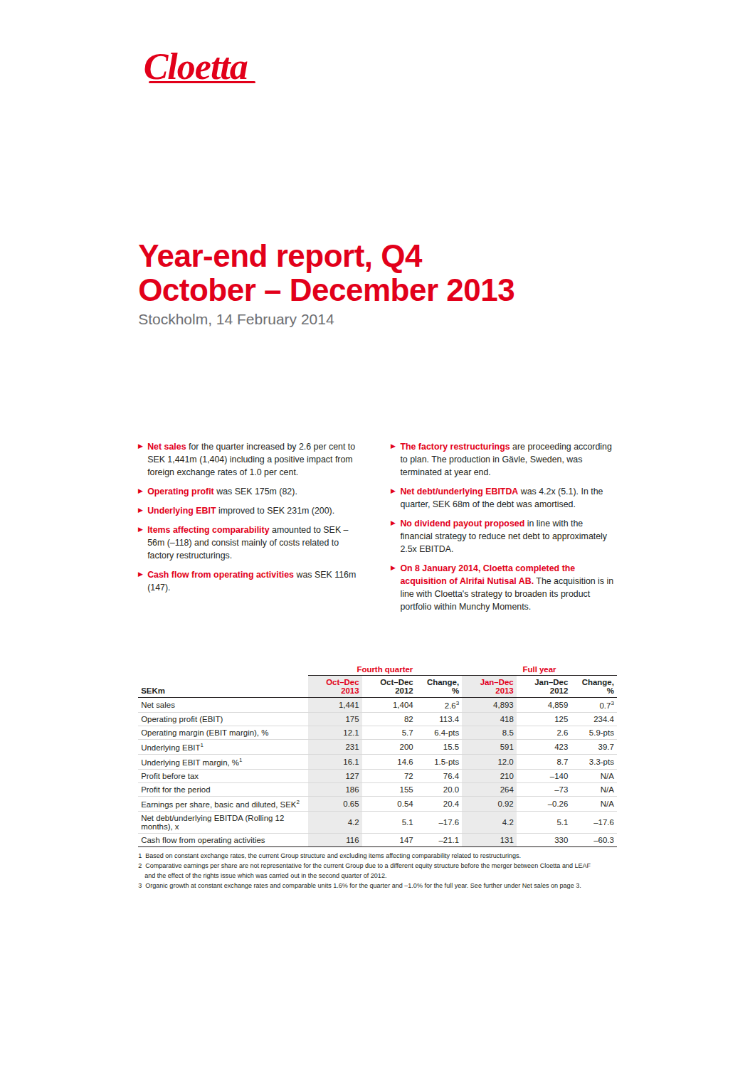Cloetta
Year-end report, Q4
October – December 2013
Stockholm, 14 February 2014
Net sales for the quarter increased by 2.6 per cent to SEK 1,441m (1,404) including a positive impact from foreign exchange rates of 1.0 per cent.
Operating profit was SEK 175m (82).
Underlying EBIT improved to SEK 231m (200).
Items affecting comparability amounted to SEK –56m (–118) and consist mainly of costs related to factory restructurings.
Cash flow from operating activities was SEK 116m (147).
The factory restructurings are proceeding according to plan. The production in Gävle, Sweden, was terminated at year end.
Net debt/underlying EBITDA was 4.2x (5.1). In the quarter, SEK 68m of the debt was amortised.
No dividend payout proposed in line with the financial strategy to reduce net debt to approximately 2.5x EBITDA.
On 8 January 2014, Cloetta completed the acquisition of Alrifai Nutisal AB. The acquisition is in line with Cloetta's strategy to broaden its product portfolio within Munchy Moments.
| | Fourth quarter | Full year |
| --- | --- | --- |
| SEKm | Oct–Dec 2013 | Oct–Dec 2012 | Change, % | Jan–Dec 2013 | Jan–Dec 2012 | Change, % |
| Net sales | 1,441 | 1,404 | 2.6 3 | 4,893 | 4,859 | 0.7 3 |
| Operating profit (EBIT) | 175 | 82 | 113.4 | 418 | 125 | 234.4 |
| Operating margin (EBIT margin), % | 12.1 | 5.7 | 6.4-pts | 8.5 | 2.6 | 5.9-pts |
| Underlying EBIT 1 | 231 | 200 | 15.5 | 591 | 423 | 39.7 |
| Underlying EBIT margin, % 1 | 16.1 | 14.6 | 1.5-pts | 12.0 | 8.7 | 3.3-pts |
| Profit before tax | 127 | 72 | 76.4 | 210 | –140 | N/A |
| Profit for the period | 186 | 155 | 20.0 | 264 | –73 | N/A |
| Earnings per share, basic and diluted, SEK 2 | 0.65 | 0.54 | 20.4 | 0.92 | –0.26 | N/A |
| Net debt/underlying EBITDA (Rolling 12 months), x | 4.2 | 5.1 | –17.6 | 4.2 | 5.1 | –17.6 |
| Cash flow from operating activities | 116 | 147 | –21.1 | 131 | 330 | –60.3 |
1 Based on constant exchange rates, the current Group structure and excluding items affecting comparability related to restructurings.
2 Comparative earnings per share are not representative for the current Group due to a different equity structure before the merger between Cloetta and LEAF
and the effect of the rights issue which was carried out in the second quarter of 2012.
3 Organic growth at constant exchange rates and comparable units 1.6% for the quarter and –1.0% for the full year. See further under Net sales on page 3.